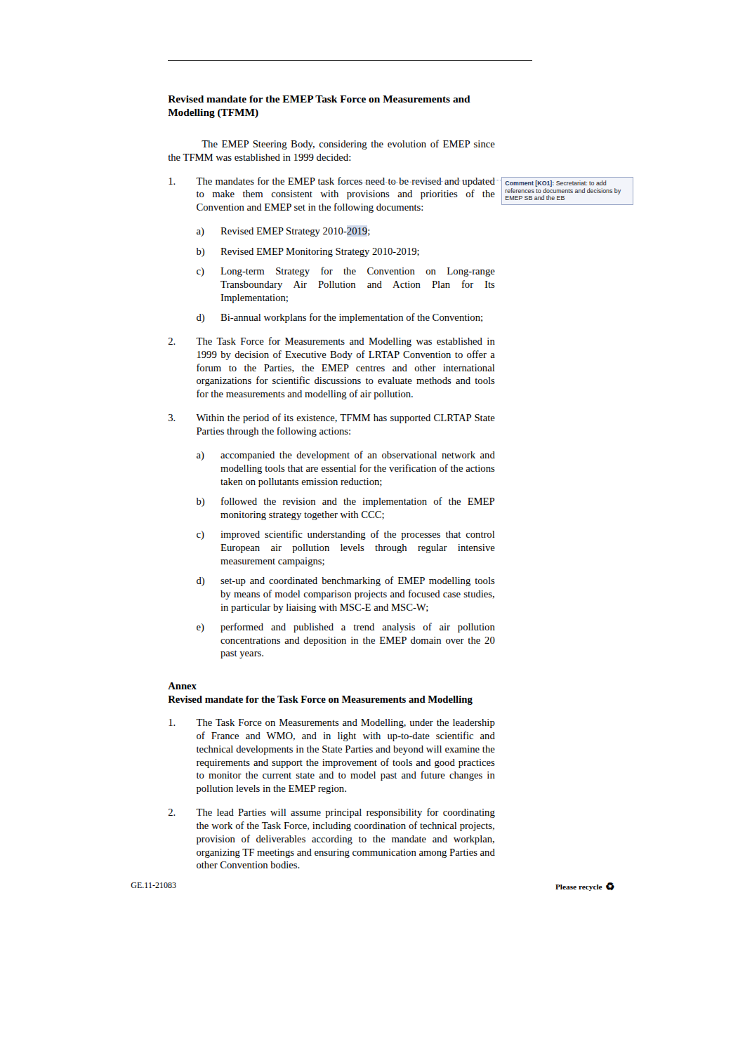Revised mandate for the EMEP Task Force on Measurements and Modelling (TFMM)
The EMEP Steering Body, considering the evolution of EMEP since the TFMM was established in 1999 decided:
1. The mandates for the EMEP task forces need to be revised and updated to make them consistent with provisions and priorities of the Convention and EMEP set in the following documents:
a) Revised EMEP Strategy 2010-2019;
b) Revised EMEP Monitoring Strategy 2010-2019;
c) Long-term Strategy for the Convention on Long-range Transboundary Air Pollution and Action Plan for Its Implementation;
d) Bi-annual workplans for the implementation of the Convention;
2. The Task Force for Measurements and Modelling was established in 1999 by decision of Executive Body of LRTAP Convention to offer a forum to the Parties, the EMEP centres and other international organizations for scientific discussions to evaluate methods and tools for the measurements and modelling of air pollution.
3. Within the period of its existence, TFMM has supported CLRTAP State Parties through the following actions:
a) accompanied the development of an observational network and modelling tools that are essential for the verification of the actions taken on pollutants emission reduction;
b) followed the revision and the implementation of the EMEP monitoring strategy together with CCC;
c) improved scientific understanding of the processes that control European air pollution levels through regular intensive measurement campaigns;
d) set-up and coordinated benchmarking of EMEP modelling tools by means of model comparison projects and focused case studies, in particular by liaising with MSC-E and MSC-W;
e) performed and published a trend analysis of air pollution concentrations and deposition in the EMEP domain over the 20 past years.
Annex
Revised mandate for the Task Force on Measurements and Modelling
1. The Task Force on Measurements and Modelling, under the leadership of France and WMO, and in light with up-to-date scientific and technical developments in the State Parties and beyond will examine the requirements and support the improvement of tools and good practices to monitor the current state and to model past and future changes in pollution levels in the EMEP region.
2. The lead Parties will assume principal responsibility for coordinating the work of the Task Force, including coordination of technical projects, provision of deliverables according to the mandate and workplan, organizing TF meetings and ensuring communication among Parties and other Convention bodies.
Comment [KO1]: Secretariat: to add references to documents and decisions by EMEP SB and the EB
GE.11-21083 Please recycle♻